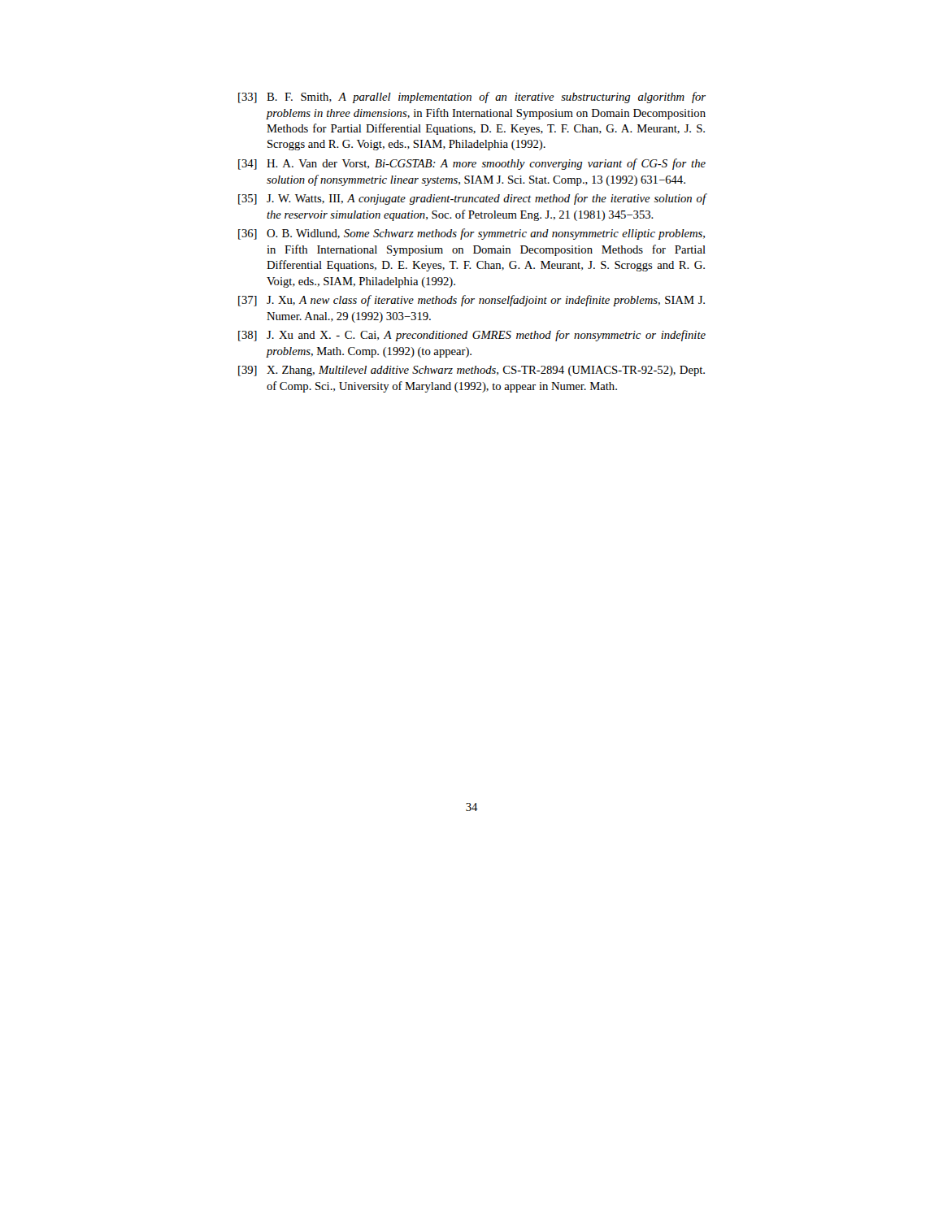[33] B. F. Smith, A parallel implementation of an iterative substructuring algorithm for problems in three dimensions, in Fifth International Symposium on Domain Decomposition Methods for Partial Differential Equations, D. E. Keyes, T. F. Chan, G. A. Meurant, J. S. Scroggs and R. G. Voigt, eds., SIAM, Philadelphia (1992).
[34] H. A. Van der Vorst, Bi-CGSTAB: A more smoothly converging variant of CG-S for the solution of nonsymmetric linear systems, SIAM J. Sci. Stat. Comp., 13 (1992) 631−644.
[35] J. W. Watts, III, A conjugate gradient-truncated direct method for the iterative solution of the reservoir simulation equation, Soc. of Petroleum Eng. J., 21 (1981) 345−353.
[36] O. B. Widlund, Some Schwarz methods for symmetric and nonsymmetric elliptic problems, in Fifth International Symposium on Domain Decomposition Methods for Partial Differential Equations, D. E. Keyes, T. F. Chan, G. A. Meurant, J. S. Scroggs and R. G. Voigt, eds., SIAM, Philadelphia (1992).
[37] J. Xu, A new class of iterative methods for nonselfadjoint or indefinite problems, SIAM J. Numer. Anal., 29 (1992) 303−319.
[38] J. Xu and X. - C. Cai, A preconditioned GMRES method for nonsymmetric or indefinite problems, Math. Comp. (1992) (to appear).
[39] X. Zhang, Multilevel additive Schwarz methods, CS-TR-2894 (UMIACS-TR-92-52), Dept. of Comp. Sci., University of Maryland (1992), to appear in Numer. Math.
34